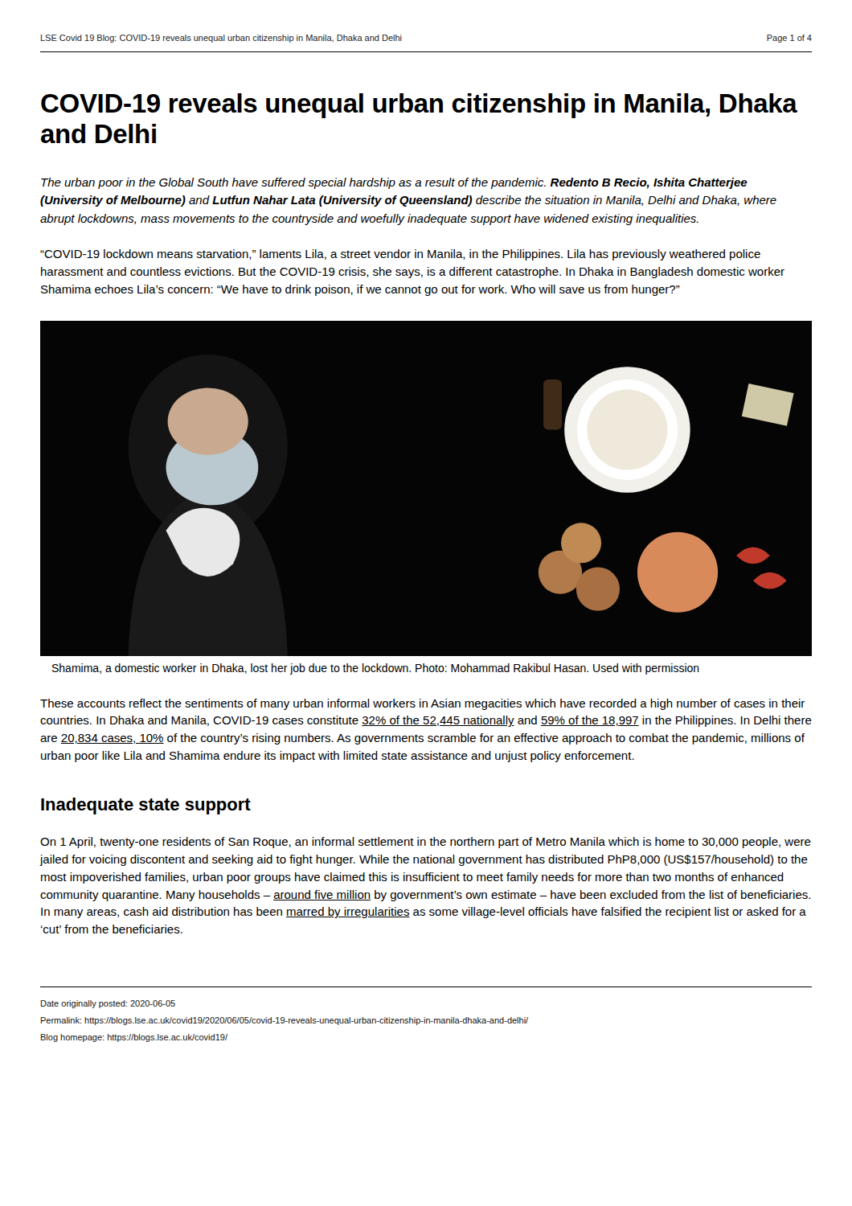LSE Covid 19 Blog: COVID-19 reveals unequal urban citizenship in Manila, Dhaka and Delhi
Page 1 of 4
COVID-19 reveals unequal urban citizenship in Manila, Dhaka and Delhi
The urban poor in the Global South have suffered special hardship as a result of the pandemic. Redento B Recio, Ishita Chatterjee (University of Melbourne) and Lutfun Nahar Lata (University of Queensland) describe the situation in Manila, Delhi and Dhaka, where abrupt lockdowns, mass movements to the countryside and woefully inadequate support have widened existing inequalities.
“COVID-19 lockdown means starvation,” laments Lila, a street vendor in Manila, in the Philippines. Lila has previously weathered police harassment and countless evictions. But the COVID-19 crisis, she says, is a different catastrophe. In Dhaka in Bangladesh domestic worker Shamima echoes Lila’s concern: “We have to drink poison, if we cannot go out for work. Who will save us from hunger?”
Shamima, a domestic worker in Dhaka, lost her job due to the lockdown. Photo: Mohammad Rakibul Hasan. Used with permission
These accounts reflect the sentiments of many urban informal workers in Asian megacities which have recorded a high number of cases in their countries. In Dhaka and Manila, COVID-19 cases constitute 32% of the 52,445 nationally and 59% of the 18,997 in the Philippines. In Delhi there are 20,834 cases, 10% of the country’s rising numbers. As governments scramble for an effective approach to combat the pandemic, millions of urban poor like Lila and Shamima endure its impact with limited state assistance and unjust policy enforcement.
Inadequate state support
On 1 April, twenty-one residents of San Roque, an informal settlement in the northern part of Metro Manila which is home to 30,000 people, were jailed for voicing discontent and seeking aid to fight hunger. While the national government has distributed PhP8,000 (US$157/household) to the most impoverished families, urban poor groups have claimed this is insufficient to meet family needs for more than two months of enhanced community quarantine. Many households – around five million by government’s own estimate – have been excluded from the list of beneficiaries. In many areas, cash aid distribution has been marred by irregularities as some village-level officials have falsified the recipient list or asked for a ‘cut’ from the beneficiaries.
Date originally posted: 2020-06-05
Permalink: https://blogs.lse.ac.uk/covid19/2020/06/05/covid-19-reveals-unequal-urban-citizenship-in-manila-dhaka-and-delhi/
Blog homepage: https://blogs.lse.ac.uk/covid19/